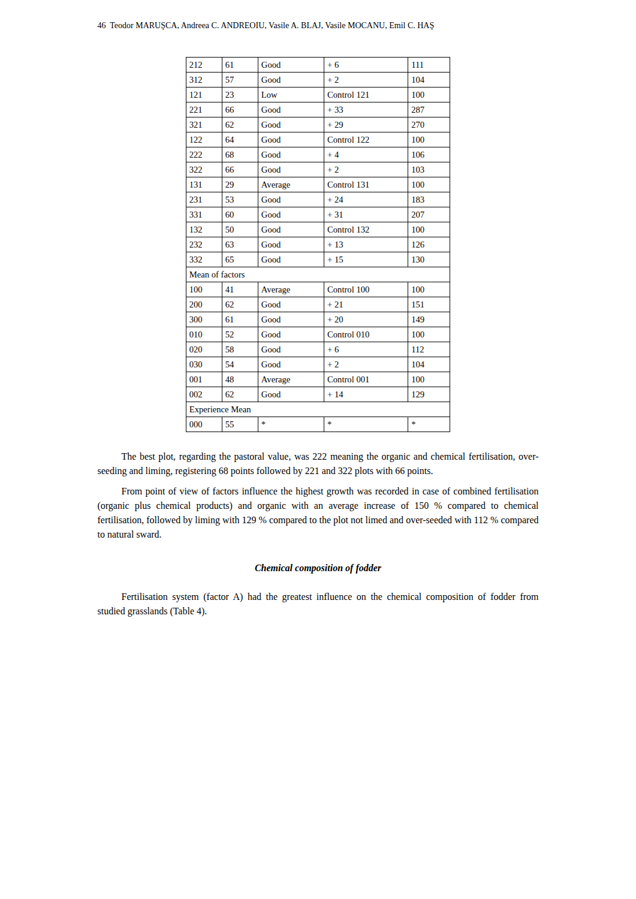46 Teodor MARUŞCA, Andreea C. ANDREOIU, Vasile A. BLAJ, Vasile MOCANU, Emil C. HAŞ
| 212 | 61 | Good | + 6 | 111 |
| 312 | 57 | Good | + 2 | 104 |
| 121 | 23 | Low | Control 121 | 100 |
| 221 | 66 | Good | + 33 | 287 |
| 321 | 62 | Good | + 29 | 270 |
| 122 | 64 | Good | Control 122 | 100 |
| 222 | 68 | Good | + 4 | 106 |
| 322 | 66 | Good | + 2 | 103 |
| 131 | 29 | Average | Control 131 | 100 |
| 231 | 53 | Good | + 24 | 183 |
| 331 | 60 | Good | + 31 | 207 |
| 132 | 50 | Good | Control 132 | 100 |
| 232 | 63 | Good | + 13 | 126 |
| 332 | 65 | Good | + 15 | 130 |
| Mean of factors |
| 100 | 41 | Average | Control 100 | 100 |
| 200 | 62 | Good | + 21 | 151 |
| 300 | 61 | Good | + 20 | 149 |
| 010 | 52 | Good | Control 010 | 100 |
| 020 | 58 | Good | + 6 | 112 |
| 030 | 54 | Good | + 2 | 104 |
| 001 | 48 | Average | Control 001 | 100 |
| 002 | 62 | Good | + 14 | 129 |
| Experience Mean |
| 000 | 55 | * | * | * |
The best plot, regarding the pastoral value, was 222 meaning the organic and chemical fertilisation, over-seeding and liming, registering 68 points followed by 221 and 322 plots with 66 points.
From point of view of factors influence the highest growth was recorded in case of combined fertilisation (organic plus chemical products) and organic with an average increase of 150 % compared to chemical fertilisation, followed by liming with 129 % compared to the plot not limed and over-seeded with 112 % compared to natural sward.
Chemical composition of fodder
Fertilisation system (factor A) had the greatest influence on the chemical composition of fodder from studied grasslands (Table 4).